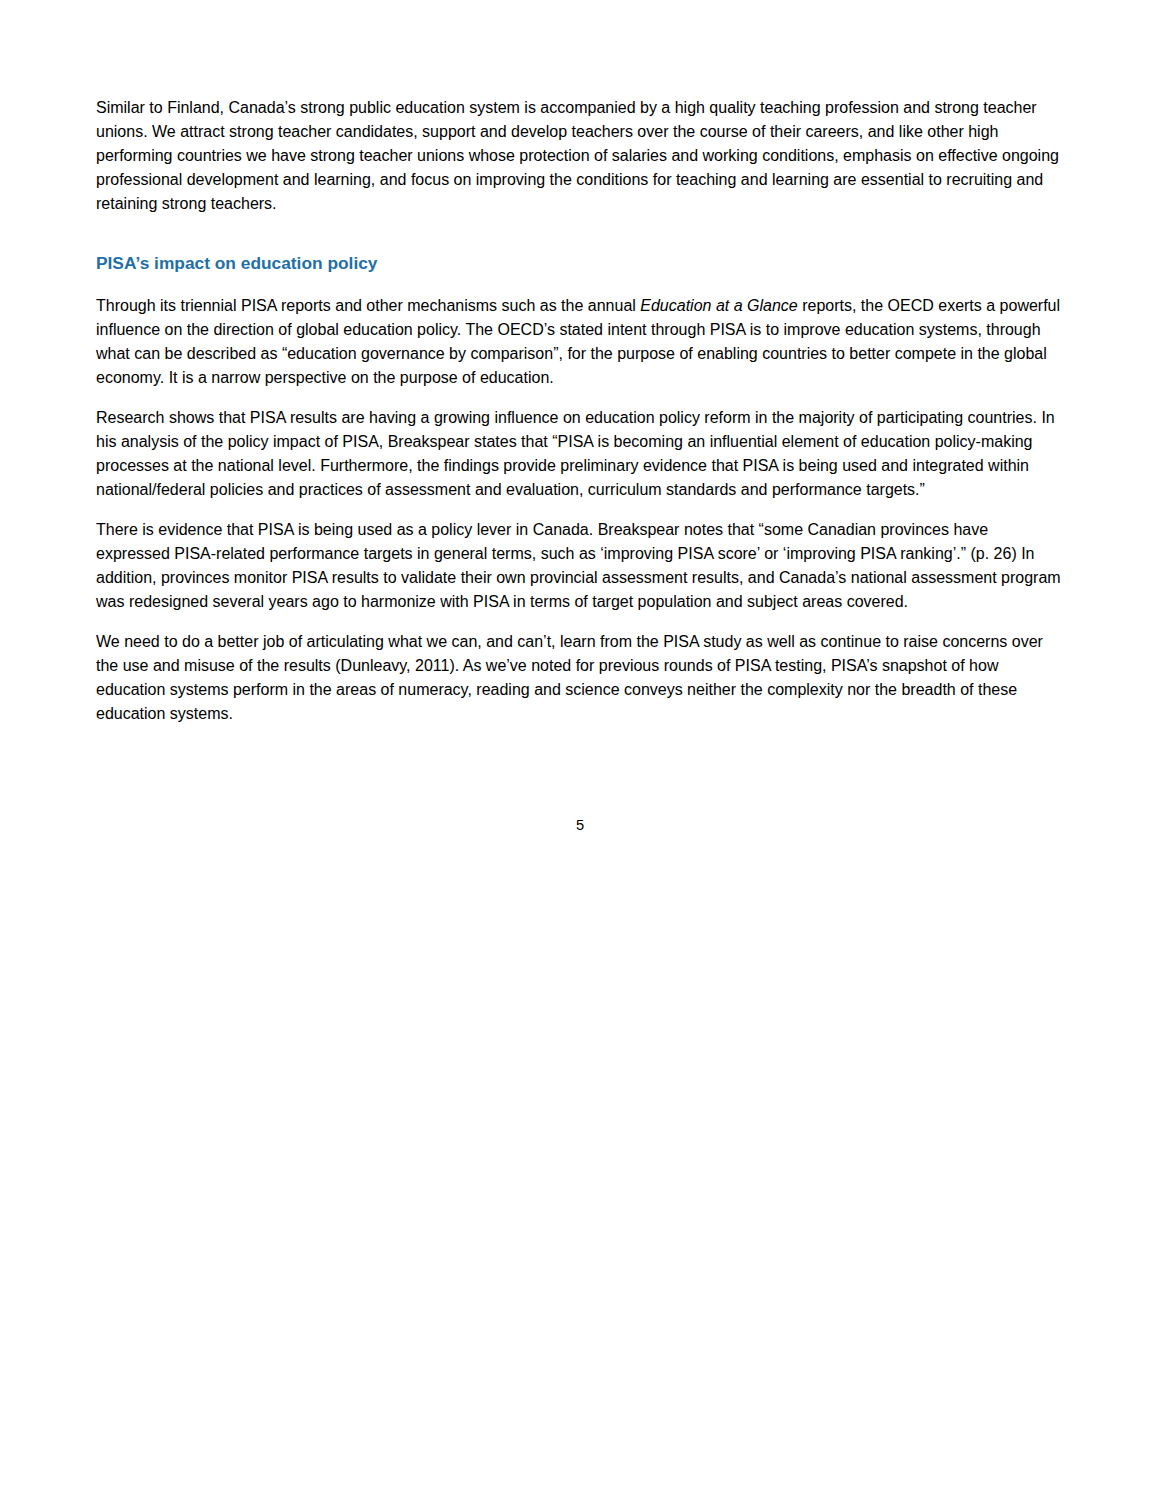Similar to Finland, Canada’s strong public education system is accompanied by a high quality teaching profession and strong teacher unions. We attract strong teacher candidates, support and develop teachers over the course of their careers, and like other high performing countries we have strong teacher unions whose protection of salaries and working conditions, emphasis on effective ongoing professional development and learning, and focus on improving the conditions for teaching and learning are essential to recruiting and retaining strong teachers.
PISA’s impact on education policy
Through its triennial PISA reports and other mechanisms such as the annual Education at a Glance reports, the OECD exerts a powerful influence on the direction of global education policy. The OECD’s stated intent through PISA is to improve education systems, through what can be described as “education governance by comparison”, for the purpose of enabling countries to better compete in the global economy. It is a narrow perspective on the purpose of education.
Research shows that PISA results are having a growing influence on education policy reform in the majority of participating countries. In his analysis of the policy impact of PISA, Breakspear states that “PISA is becoming an influential element of education policy-making processes at the national level. Furthermore, the findings provide preliminary evidence that PISA is being used and integrated within national/federal policies and practices of assessment and evaluation, curriculum standards and performance targets.”
There is evidence that PISA is being used as a policy lever in Canada. Breakspear notes that “some Canadian provinces have expressed PISA-related performance targets in general terms, such as ‘improving PISA score’ or ‘improving PISA ranking’.” (p. 26) In addition, provinces monitor PISA results to validate their own provincial assessment results, and Canada’s national assessment program was redesigned several years ago to harmonize with PISA in terms of target population and subject areas covered.
We need to do a better job of articulating what we can, and can’t, learn from the PISA study as well as continue to raise concerns over the use and misuse of the results (Dunleavy, 2011). As we’ve noted for previous rounds of PISA testing, PISA’s snapshot of how education systems perform in the areas of numeracy, reading and science conveys neither the complexity nor the breadth of these education systems.
5